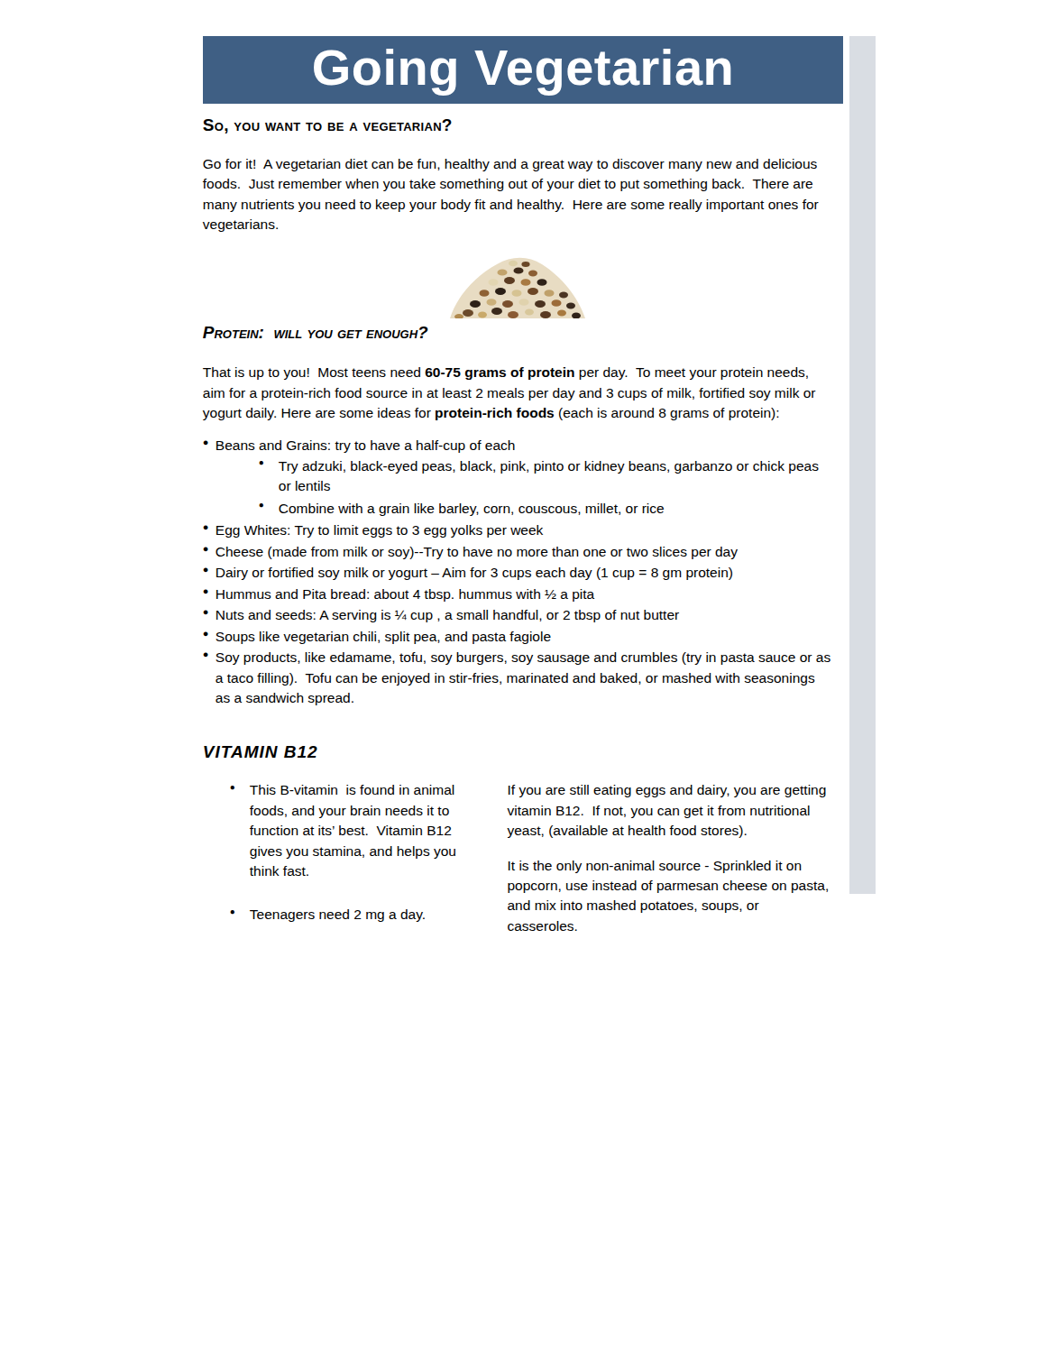Going Vegetarian
So, you want to be a vegetarian?
Go for it! A vegetarian diet can be fun, healthy and a great way to discover many new and delicious foods. Just remember when you take something out of your diet to put something back. There are many nutrients you need to keep your body fit and healthy. Here are some really important ones for vegetarians.
Protein: Will you get enough?
That is up to you! Most teens need 60-75 grams of protein per day. To meet your protein needs, aim for a protein-rich food source in at least 2 meals per day and 3 cups of milk, fortified soy milk or yogurt daily. Here are some ideas for protein-rich foods (each is around 8 grams of protein):
Beans and Grains: try to have a half-cup of each
Try adzuki, black-eyed peas, black, pink, pinto or kidney beans, garbanzo or chick peas or lentils
Combine with a grain like barley, corn, couscous, millet, or rice
Egg Whites: Try to limit eggs to 3 egg yolks per week
Cheese (made from milk or soy)--Try to have no more than one or two slices per day
Dairy or fortified soy milk or yogurt – Aim for 3 cups each day (1 cup = 8 gm protein)
Hummus and Pita bread: about 4 tbsp. hummus with ½ a pita
Nuts and seeds: A serving is ¼ cup , a small handful, or 2 tbsp of nut butter
Soups like vegetarian chili, split pea, and pasta fagiole
Soy products, like edamame, tofu, soy burgers, soy sausage and crumbles (try in pasta sauce or as a taco filling). Tofu can be enjoyed in stir-fries, marinated and baked, or mashed with seasonings as a sandwich spread.
VITAMIN B12
This B-vitamin is found in animal foods, and your brain needs it to function at its’ best. Vitamin B12 gives you stamina, and helps you think fast.
Teenagers need 2 mg a day.
If you are still eating eggs and dairy, you are getting vitamin B12. If not, you can get it from nutritional yeast, (available at health food stores).
It is the only non-animal source - Sprinkled it on popcorn, use instead of parmesan cheese on pasta, and mix into mashed potatoes, soups, or casseroles.